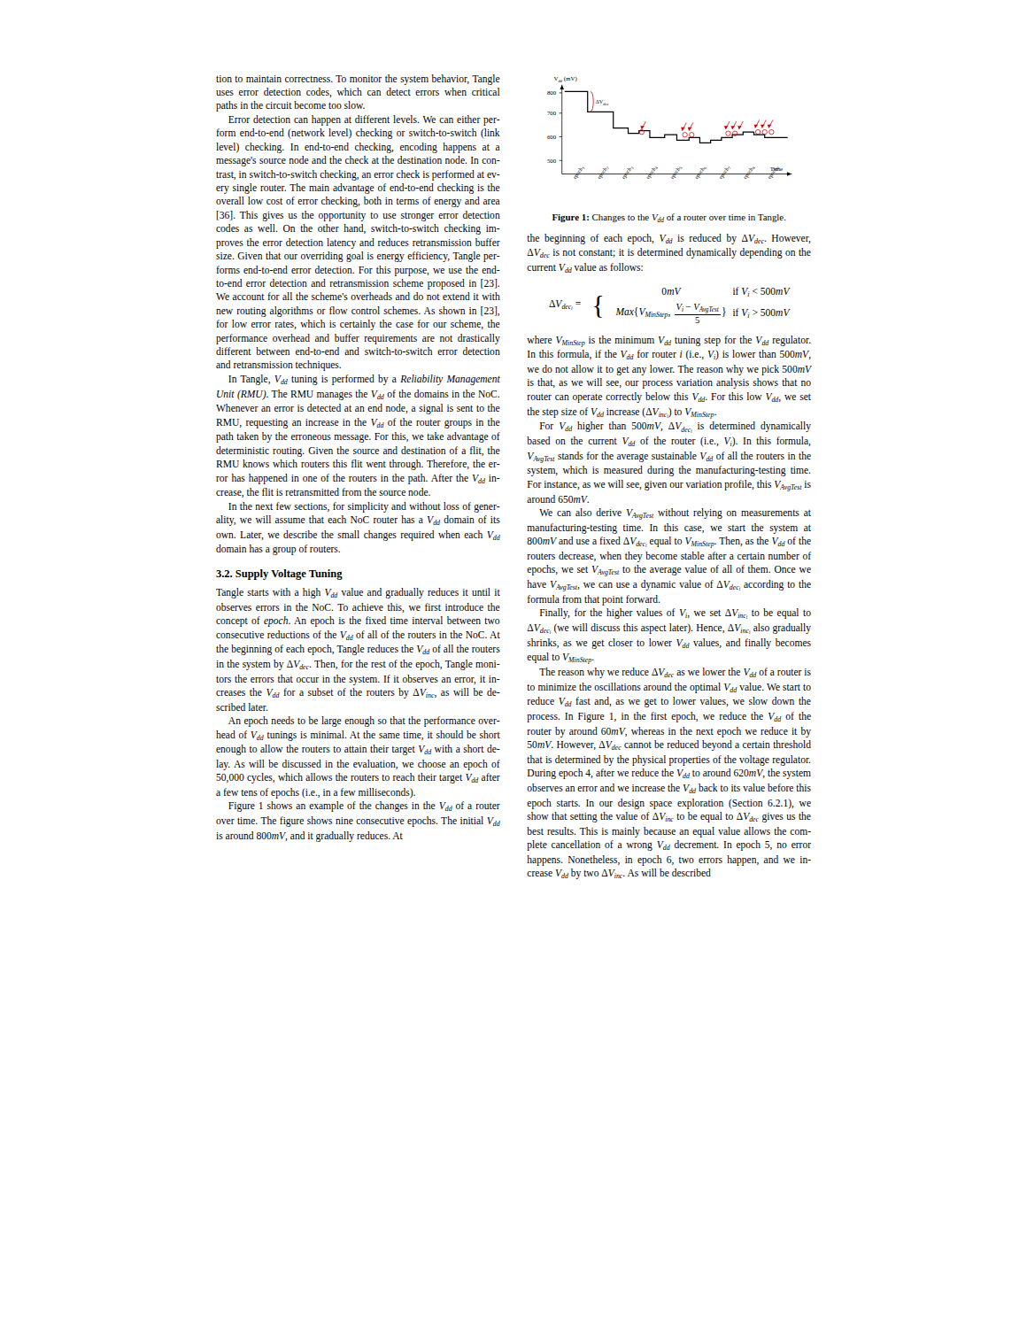tion to maintain correctness. To monitor the system behavior, Tangle uses error detection codes, which can detect errors when critical paths in the circuit become too slow.
Error detection can happen at different levels. We can either perform end-to-end (network level) checking or switch-to-switch (link level) checking. In end-to-end checking, encoding happens at a message's source node and the check at the destination node. In contrast, in switch-to-switch checking, an error check is performed at every single router. The main advantage of end-to-end checking is the overall low cost of error checking, both in terms of energy and area [36]. This gives us the opportunity to use stronger error detection codes as well. On the other hand, switch-to-switch checking improves the error detection latency and reduces retransmission buffer size. Given that our overriding goal is energy efficiency, Tangle performs end-to-end error detection. For this purpose, we use the end-to-end error detection and retransmission scheme proposed in [23]. We account for all the scheme's overheads and do not extend it with new routing algorithms or flow control schemes. As shown in [23], for low error rates, which is certainly the case for our scheme, the performance overhead and buffer requirements are not drastically different between end-to-end and switch-to-switch error detection and retransmission techniques.
In Tangle, Vdd tuning is performed by a Reliability Management Unit (RMU). The RMU manages the Vdd of the domains in the NoC. Whenever an error is detected at an end node, a signal is sent to the RMU, requesting an increase in the Vdd of the router groups in the path taken by the erroneous message. For this, we take advantage of deterministic routing. Given the source and destination of a flit, the RMU knows which routers this flit went through. Therefore, the error has happened in one of the routers in the path. After the Vdd increase, the flit is retransmitted from the source node.
In the next few sections, for simplicity and without loss of generality, we will assume that each NoC router has a Vdd domain of its own. Later, we describe the small changes required when each Vdd domain has a group of routers.
3.2. Supply Voltage Tuning
Tangle starts with a high Vdd value and gradually reduces it until it observes errors in the NoC. To achieve this, we first introduce the concept of epoch. An epoch is the fixed time interval between two consecutive reductions of the Vdd of all of the routers in the NoC. At the beginning of each epoch, Tangle reduces the Vdd of all the routers in the system by ΔVdec. Then, for the rest of the epoch, Tangle monitors the errors that occur in the system. If it observes an error, it increases the Vdd for a subset of the routers by ΔVinc, as will be described later.
An epoch needs to be large enough so that the performance overhead of Vdd tunings is minimal. At the same time, it should be short enough to allow the routers to attain their target Vdd with a short delay. As will be discussed in the evaluation, we choose an epoch of 50,000 cycles, which allows the routers to reach their target Vdd after a few tens of epochs (i.e., in a few milliseconds).
Figure 1 shows an example of the changes in the Vdd of a router over time. The figure shows nine consecutive epochs. The initial Vdd is around 800mV, and it gradually reduces. At
Vdd (mV) Time 800 700 600 500 ΔVdec epoch1 epoch2 epoch3 epoch4 epoch5 epoch6 epoch7 epoch8 epoch9
Figure 1: Changes to the Vdd of a router over time in Tangle.
the beginning of each epoch, Vdd is reduced by ΔVdec. However, ΔVdec is not constant; it is determined dynamically depending on the current Vdd value as follows:
| Δ V dec i = | { | 0 mV | if V i < 500 mV |
| Max { V MinStep , V i − V AvgTest 5 } | if V i > 500 mV |
where VMinStep is the minimum Vdd tuning step for the Vdd regulator. In this formula, if the Vdd for router i (i.e., Vi) is lower than 500mV, we do not allow it to get any lower. The reason why we pick 500mV is that, as we will see, our process variation analysis shows that no router can operate correctly below this Vdd. For this low Vdd, we set the step size of Vdd increase (ΔVinci) to VMinStep.
For Vdd higher than 500mV, ΔVdeci is determined dynamically based on the current Vdd of the router (i.e., Vi). In this formula, VAvgTest stands for the average sustainable Vdd of all the routers in the system, which is measured during the manufacturing-testing time. For instance, as we will see, given our variation profile, this VAvgTest is around 650mV.
We can also derive VAvgTest without relying on measurements at manufacturing-testing time. In this case, we start the system at 800mV and use a fixed ΔVdeci equal to VMinStep. Then, as the Vdd of the routers decrease, when they become stable after a certain number of epochs, we set VAvgTest to the average value of all of them. Once we have VAvgTest, we can use a dynamic value of ΔVdeci according to the formula from that point forward.
Finally, for the higher values of Vi, we set ΔVinci to be equal to ΔVdeci (we will discuss this aspect later). Hence, ΔVinci also gradually shrinks, as we get closer to lower Vdd values, and finally becomes equal to VMinStep.
The reason why we reduce ΔVdec as we lower the Vdd of a router is to minimize the oscillations around the optimal Vdd value. We start to reduce Vdd fast and, as we get to lower values, we slow down the process. In Figure 1, in the first epoch, we reduce the Vdd of the router by around 60mV, whereas in the next epoch we reduce it by 50mV. However, ΔVdec cannot be reduced beyond a certain threshold that is determined by the physical properties of the voltage regulator. During epoch 4, after we reduce the Vdd to around 620mV, the system observes an error and we increase the Vdd back to its value before this epoch starts. In our design space exploration (Section 6.2.1), we show that setting the value of ΔVinc to be equal to ΔVdec gives us the best results. This is mainly because an equal value allows the complete cancellation of a wrong Vdd decrement. In epoch 5, no error happens. Nonetheless, in epoch 6, two errors happen, and we increase Vdd by two ΔVinc. As will be described